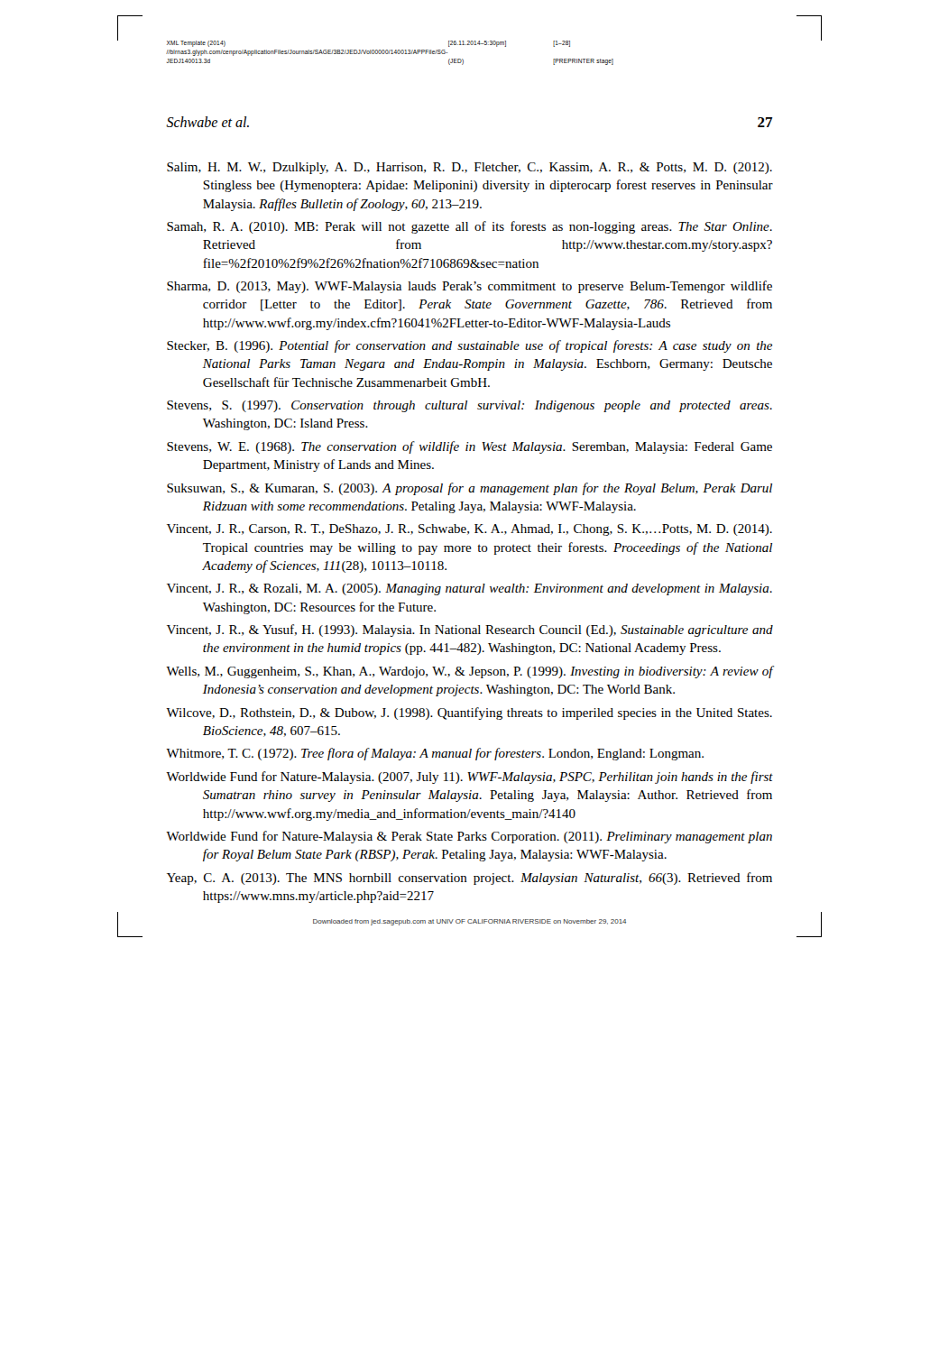| XML Template (2014) | [26.11.2014–5:30pm] | [1–28] | |
| //blrnas3.glyph.com/cenpro/ApplicationFiles/Journals/SAGE/3B2/JEDJ/Vol00000/140013/APPFile/SG- | | | |
| JEDJ140013.3d | (JED) | [PREPRINTER stage] | |
Schwabe et al. 27
Salim, H. M. W., Dzulkiply, A. D., Harrison, R. D., Fletcher, C., Kassim, A. R., & Potts, M. D. (2012). Stingless bee (Hymenoptera: Apidae: Meliponini) diversity in dipterocarp forest reserves in Peninsular Malaysia. Raffles Bulletin of Zoology, 60, 213–219.
Samah, R. A. (2010). MB: Perak will not gazette all of its forests as non-logging areas. The Star Online. Retrieved from http://www.thestar.com.my/story.aspx?file=%2f2010%2f9%2f26%2fnation%2f7106869&sec=nation
Sharma, D. (2013, May). WWF-Malaysia lauds Perak’s commitment to preserve Belum-Temengor wildlife corridor [Letter to the Editor]. Perak State Government Gazette, 786. Retrieved from http://www.wwf.org.my/index.cfm?16041%2FLetter-to-Editor-WWF-Malaysia-Lauds
Stecker, B. (1996). Potential for conservation and sustainable use of tropical forests: A case study on the National Parks Taman Negara and Endau-Rompin in Malaysia. Eschborn, Germany: Deutsche Gesellschaft für Technische Zusammenarbeit GmbH.
Stevens, S. (1997). Conservation through cultural survival: Indigenous people and protected areas. Washington, DC: Island Press.
Stevens, W. E. (1968). The conservation of wildlife in West Malaysia. Seremban, Malaysia: Federal Game Department, Ministry of Lands and Mines.
Suksuwan, S., & Kumaran, S. (2003). A proposal for a management plan for the Royal Belum, Perak Darul Ridzuan with some recommendations. Petaling Jaya, Malaysia: WWF-Malaysia.
Vincent, J. R., Carson, R. T., DeShazo, J. R., Schwabe, K. A., Ahmad, I., Chong, S. K.,…Potts, M. D. (2014). Tropical countries may be willing to pay more to protect their forests. Proceedings of the National Academy of Sciences, 111(28), 10113–10118.
Vincent, J. R., & Rozali, M. A. (2005). Managing natural wealth: Environment and development in Malaysia. Washington, DC: Resources for the Future.
Vincent, J. R., & Yusuf, H. (1993). Malaysia. In National Research Council (Ed.), Sustainable agriculture and the environment in the humid tropics (pp. 441–482). Washington, DC: National Academy Press.
Wells, M., Guggenheim, S., Khan, A., Wardojo, W., & Jepson, P. (1999). Investing in biodiversity: A review of Indonesia’s conservation and development projects. Washington, DC: The World Bank.
Wilcove, D., Rothstein, D., & Dubow, J. (1998). Quantifying threats to imperiled species in the United States. BioScience, 48, 607–615.
Whitmore, T. C. (1972). Tree flora of Malaya: A manual for foresters. London, England: Longman.
Worldwide Fund for Nature-Malaysia. (2007, July 11). WWF-Malaysia, PSPC, Perhilitan join hands in the first Sumatran rhino survey in Peninsular Malaysia. Petaling Jaya, Malaysia: Author. Retrieved from http://www.wwf.org.my/media_and_information/events_main/?4140
Worldwide Fund for Nature-Malaysia & Perak State Parks Corporation. (2011). Preliminary management plan for Royal Belum State Park (RBSP), Perak. Petaling Jaya, Malaysia: WWF-Malaysia.
Yeap, C. A. (2013). The MNS hornbill conservation project. Malaysian Naturalist, 66(3). Retrieved from https://www.mns.my/article.php?aid=2217
Downloaded from jed.sagepub.com at UNIV OF CALIFORNIA RIVERSIDE on November 29, 2014